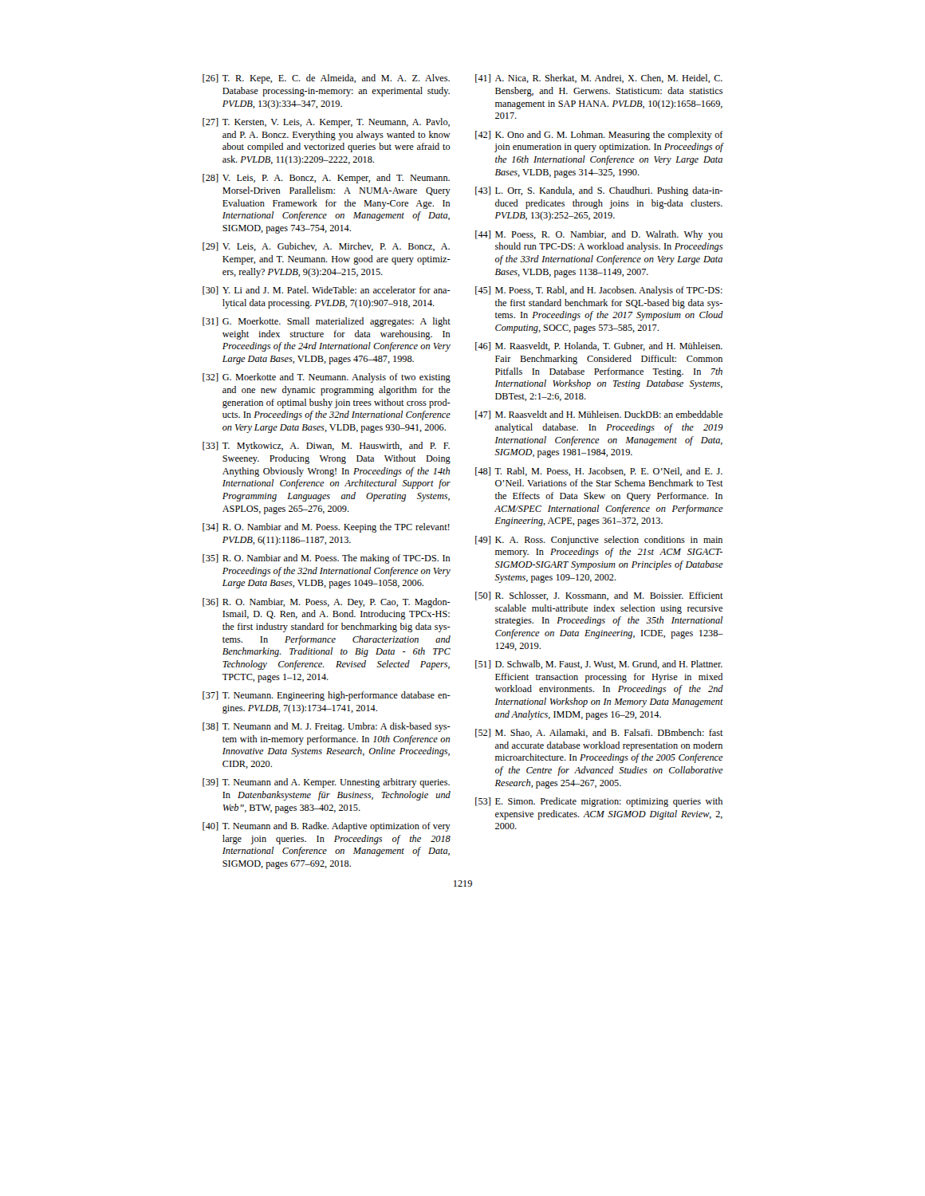[26] T. R. Kepe, E. C. de Almeida, and M. A. Z. Alves. Database processing-in-memory: an experimental study. PVLDB, 13(3):334–347, 2019.
[27] T. Kersten, V. Leis, A. Kemper, T. Neumann, A. Pavlo, and P. A. Boncz. Everything you always wanted to know about compiled and vectorized queries but were afraid to ask. PVLDB, 11(13):2209–2222, 2018.
[28] V. Leis, P. A. Boncz, A. Kemper, and T. Neumann. Morsel-Driven Parallelism: A NUMA-Aware Query Evaluation Framework for the Many-Core Age. In International Conference on Management of Data, SIGMOD, pages 743–754, 2014.
[29] V. Leis, A. Gubichev, A. Mirchev, P. A. Boncz, A. Kemper, and T. Neumann. How good are query optimizers, really? PVLDB, 9(3):204–215, 2015.
[30] Y. Li and J. M. Patel. WideTable: an accelerator for analytical data processing. PVLDB, 7(10):907–918, 2014.
[31] G. Moerkotte. Small materialized aggregates: A light weight index structure for data warehousing. In Proceedings of the 24rd International Conference on Very Large Data Bases, VLDB, pages 476–487, 1998.
[32] G. Moerkotte and T. Neumann. Analysis of two existing and one new dynamic programming algorithm for the generation of optimal bushy join trees without cross products. In Proceedings of the 32nd International Conference on Very Large Data Bases, VLDB, pages 930–941, 2006.
[33] T. Mytkowicz, A. Diwan, M. Hauswirth, and P. F. Sweeney. Producing Wrong Data Without Doing Anything Obviously Wrong! In Proceedings of the 14th International Conference on Architectural Support for Programming Languages and Operating Systems, ASPLOS, pages 265–276, 2009.
[34] R. O. Nambiar and M. Poess. Keeping the TPC relevant! PVLDB, 6(11):1186–1187, 2013.
[35] R. O. Nambiar and M. Poess. The making of TPC-DS. In Proceedings of the 32nd International Conference on Very Large Data Bases, VLDB, pages 1049–1058, 2006.
[36] R. O. Nambiar, M. Poess, A. Dey, P. Cao, T. Magdon-Ismail, D. Q. Ren, and A. Bond. Introducing TPCx-HS: the first industry standard for benchmarking big data systems. In Performance Characterization and Benchmarking. Traditional to Big Data - 6th TPC Technology Conference. Revised Selected Papers, TPCTC, pages 1–12, 2014.
[37] T. Neumann. Engineering high-performance database engines. PVLDB, 7(13):1734–1741, 2014.
[38] T. Neumann and M. J. Freitag. Umbra: A disk-based system with in-memory performance. In 10th Conference on Innovative Data Systems Research, Online Proceedings, CIDR, 2020.
[39] T. Neumann and A. Kemper. Unnesting arbitrary queries. In Datenbanksysteme für Business, Technologie und Web”, BTW, pages 383–402, 2015.
[40] T. Neumann and B. Radke. Adaptive optimization of very large join queries. In Proceedings of the 2018 International Conference on Management of Data, SIGMOD, pages 677–692, 2018.
[41] A. Nica, R. Sherkat, M. Andrei, X. Chen, M. Heidel, C. Bensberg, and H. Gerwens. Statisticum: data statistics management in SAP HANA. PVLDB, 10(12):1658–1669, 2017.
[42] K. Ono and G. M. Lohman. Measuring the complexity of join enumeration in query optimization. In Proceedings of the 16th International Conference on Very Large Data Bases, VLDB, pages 314–325, 1990.
[43] L. Orr, S. Kandula, and S. Chaudhuri. Pushing data-induced predicates through joins in big-data clusters. PVLDB, 13(3):252–265, 2019.
[44] M. Poess, R. O. Nambiar, and D. Walrath. Why you should run TPC-DS: A workload analysis. In Proceedings of the 33rd International Conference on Very Large Data Bases, VLDB, pages 1138–1149, 2007.
[45] M. Poess, T. Rabl, and H. Jacobsen. Analysis of TPC-DS: the first standard benchmark for SQL-based big data systems. In Proceedings of the 2017 Symposium on Cloud Computing, SOCC, pages 573–585, 2017.
[46] M. Raasveldt, P. Holanda, T. Gubner, and H. Mühleisen. Fair Benchmarking Considered Difficult: Common Pitfalls In Database Performance Testing. In 7th International Workshop on Testing Database Systems, DBTest, 2:1–2:6, 2018.
[47] M. Raasveldt and H. Mühleisen. DuckDB: an embeddable analytical database. In Proceedings of the 2019 International Conference on Management of Data, SIGMOD, pages 1981–1984, 2019.
[48] T. Rabl, M. Poess, H. Jacobsen, P. E. O’Neil, and E. J. O’Neil. Variations of the Star Schema Benchmark to Test the Effects of Data Skew on Query Performance. In ACM/SPEC International Conference on Performance Engineering, ACPE, pages 361–372, 2013.
[49] K. A. Ross. Conjunctive selection conditions in main memory. In Proceedings of the 21st ACM SIGACT-SIGMOD-SIGART Symposium on Principles of Database Systems, pages 109–120, 2002.
[50] R. Schlosser, J. Kossmann, and M. Boissier. Efficient scalable multi-attribute index selection using recursive strategies. In Proceedings of the 35th International Conference on Data Engineering, ICDE, pages 1238–1249, 2019.
[51] D. Schwalb, M. Faust, J. Wust, M. Grund, and H. Plattner. Efficient transaction processing for Hyrise in mixed workload environments. In Proceedings of the 2nd International Workshop on In Memory Data Management and Analytics, IMDM, pages 16–29, 2014.
[52] M. Shao, A. Ailamaki, and B. Falsafi. DBmbench: fast and accurate database workload representation on modern microarchitecture. In Proceedings of the 2005 Conference of the Centre for Advanced Studies on Collaborative Research, pages 254–267, 2005.
[53] E. Simon. Predicate migration: optimizing queries with expensive predicates. ACM SIGMOD Digital Review, 2, 2000.
1219